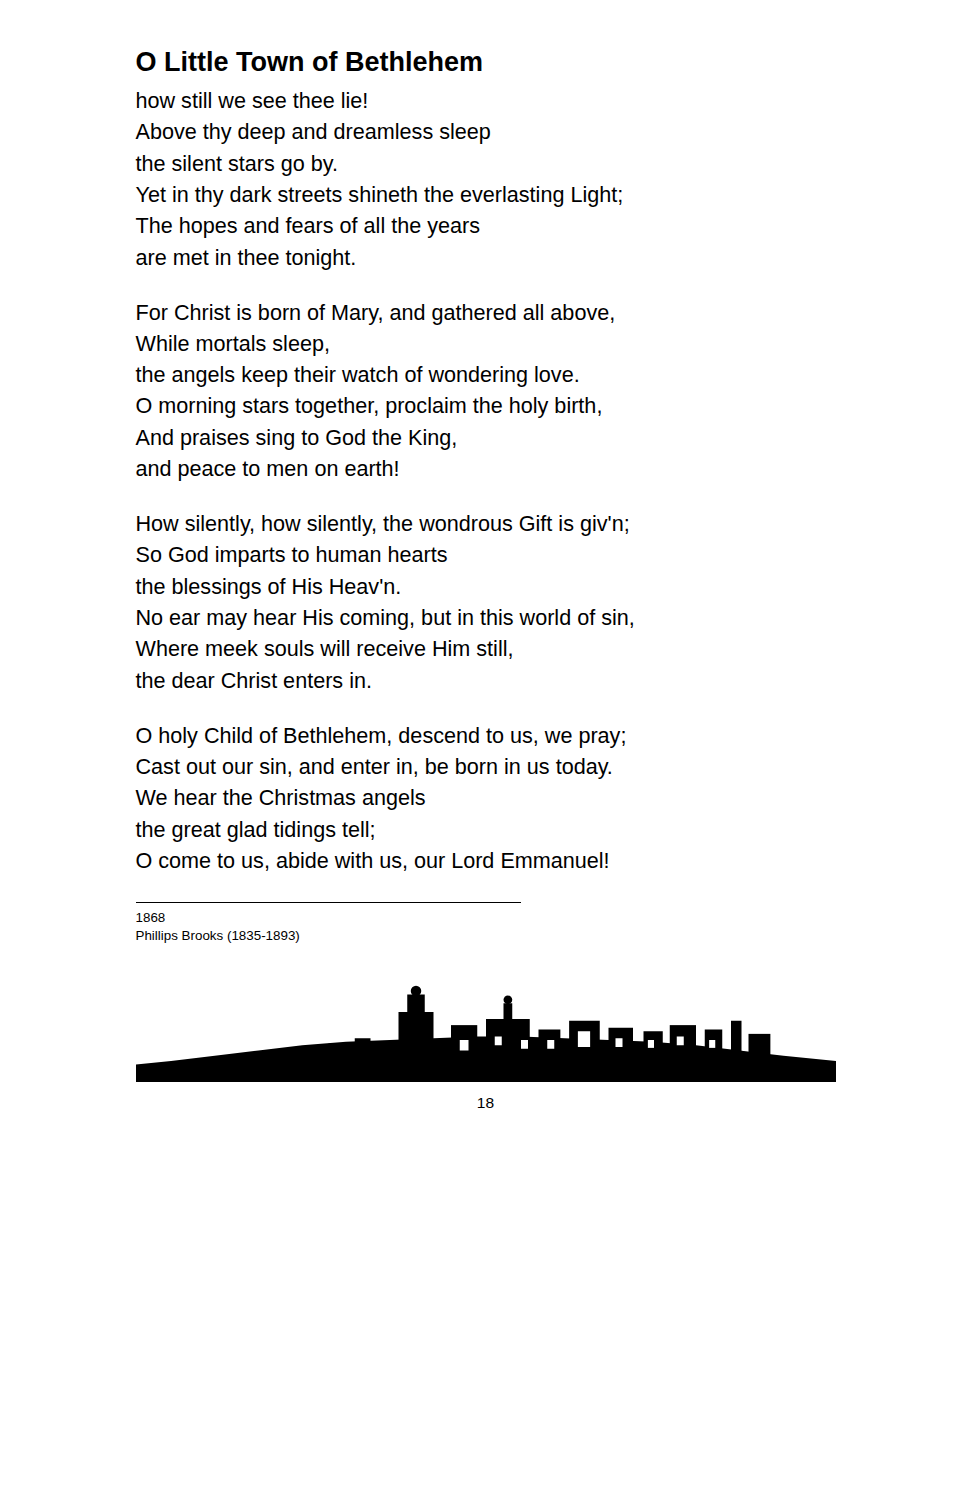O Little Town of Bethlehem
how still we see thee lie!
Above thy deep and dreamless sleep
the silent stars go by.
Yet in thy dark streets shineth the everlasting Light;
The hopes and fears of all the years
are met in thee tonight.
For Christ is born of Mary, and gathered all above,
While mortals sleep,
the angels keep their watch of wondering love.
O morning stars together, proclaim the holy birth,
And praises sing to God the King,
and peace to men on earth!
How silently, how silently, the wondrous Gift is giv'n;
So God imparts to human hearts
the blessings of His Heav'n.
No ear may hear His coming, but in this world of sin,
Where meek souls will receive Him still,
the dear Christ enters in.
O holy Child of Bethlehem, descend to us, we pray;
Cast out our sin, and enter in, be born in us today.
We hear the Christmas angels
the great glad tidings tell;
O come to us, abide with us, our Lord Emmanuel!
1868
Phillips Brooks (1835-1893)
18